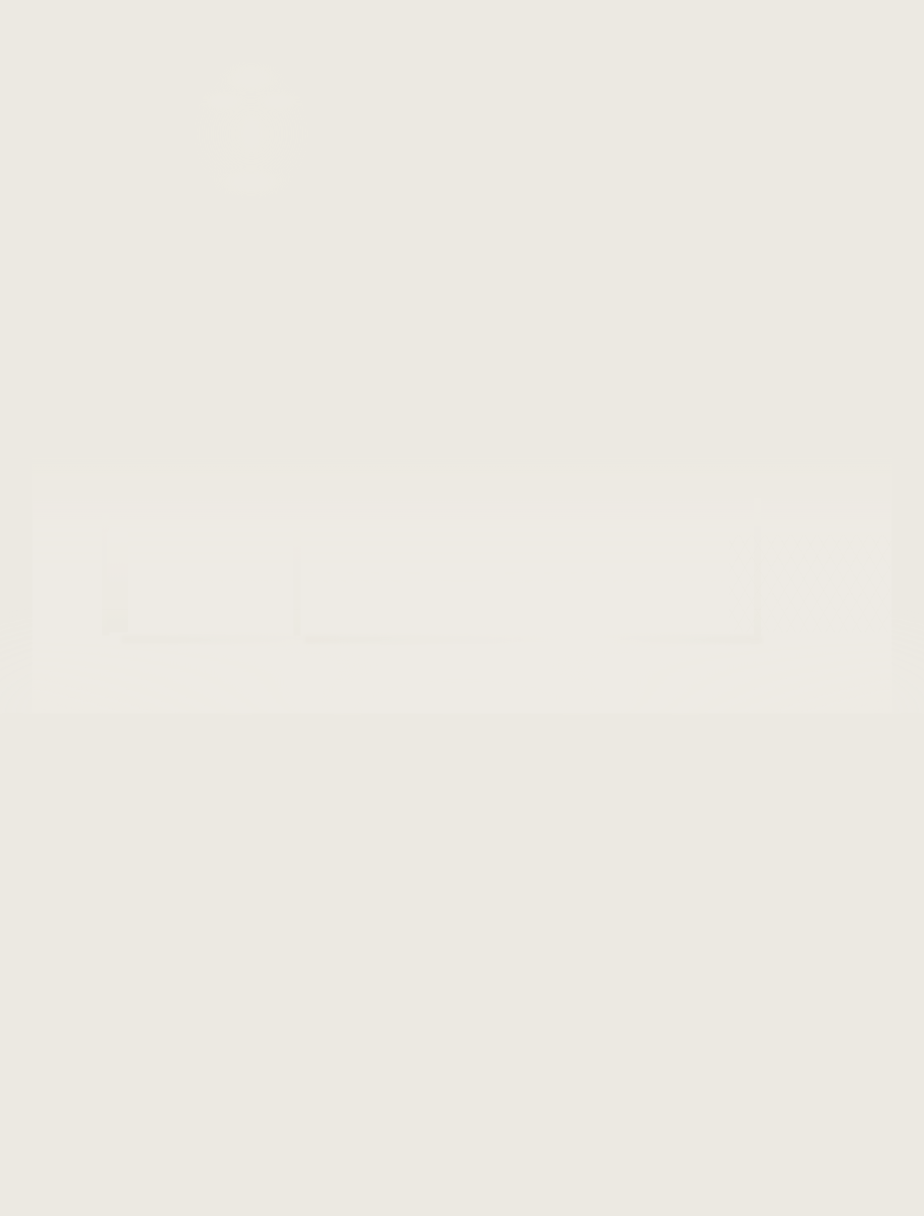Faded page